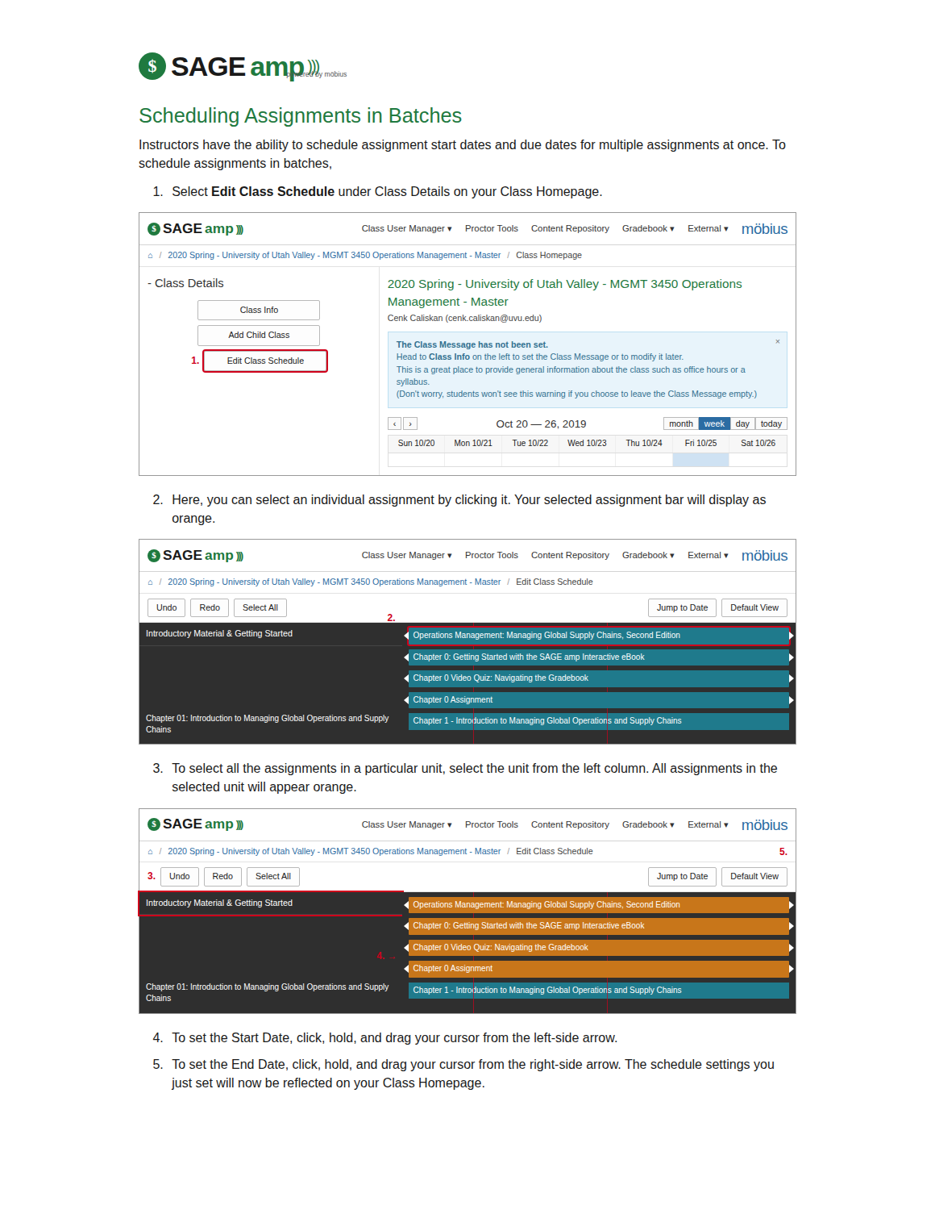$ SAGE amp ))) powered by möbius
Scheduling Assignments in Batches
Instructors have the ability to schedule assignment start dates and due dates for multiple assignments at once. To schedule assignments in batches,
Select Edit Class Schedule under Class Details on your Class Homepage.
$SAGE amp))) Class User Manager ▾ Proctor Tools Content Repository Gradebook ▾ External ▾ möbius
⌂ / 2020 Spring - University of Utah Valley - MGMT 3450 Operations Management - Master / Class Homepage
- Class Details
Class Info
Add Child Class
1.
Edit Class Schedule
2020 Spring - University of Utah Valley - MGMT 3450 Operations Management - Master
Cenk Caliskan (cenk.caliskan@uvu.edu)
× The Class Message has not been set.
Head to Class Info on the left to set the Class Message or to modify it later.
This is a great place to provide general information about the class such as office hours or a syllabus.
(Don't worry, students won't see this warning if you choose to leave the Class Message empty.)
‹› Oct 20 — 26, 2019 month week day today
Sun 10/20
Mon 10/21
Tue 10/22
Wed 10/23
Thu 10/24
Fri 10/25
Sat 10/26
Here, you can select an individual assignment by clicking it. Your selected assignment bar will display as orange.
$SAGE amp))) Class User Manager ▾ Proctor Tools Content Repository Gradebook ▾ External ▾ möbius
⌂ / 2020 Spring - University of Utah Valley - MGMT 3450 Operations Management - Master / Edit Class Schedule
Undo Redo Select All Jump to Date Default View
Introductory Material & Getting Started
Chapter 01: Introduction to Managing Global Operations and Supply Chains
2.
Operations Management: Managing Global Supply Chains, Second Edition
Chapter 0: Getting Started with the SAGE amp Interactive eBook
Chapter 0 Video Quiz: Navigating the Gradebook
Chapter 0 Assignment
Chapter 1 - Introduction to Managing Global Operations and Supply Chains
To select all the assignments in a particular unit, select the unit from the left column. All assignments in the selected unit will appear orange.
$SAGE amp))) Class User Manager ▾ Proctor Tools Content Repository Gradebook ▾ External ▾ möbius
⌂ / 2020 Spring - University of Utah Valley - MGMT 3450 Operations Management - Master / Edit Class Schedule 5.
3. Undo Redo Select All Jump to Date Default View
Introductory Material & Getting Started
4. →
Chapter 01: Introduction to Managing Global Operations and Supply Chains
Operations Management: Managing Global Supply Chains, Second Edition
Chapter 0: Getting Started with the SAGE amp Interactive eBook
Chapter 0 Video Quiz: Navigating the Gradebook
Chapter 0 Assignment
Chapter 1 - Introduction to Managing Global Operations and Supply Chains
To set the Start Date, click, hold, and drag your cursor from the left-side arrow.
To set the End Date, click, hold, and drag your cursor from the right-side arrow. The schedule settings you just set will now be reflected on your Class Homepage.